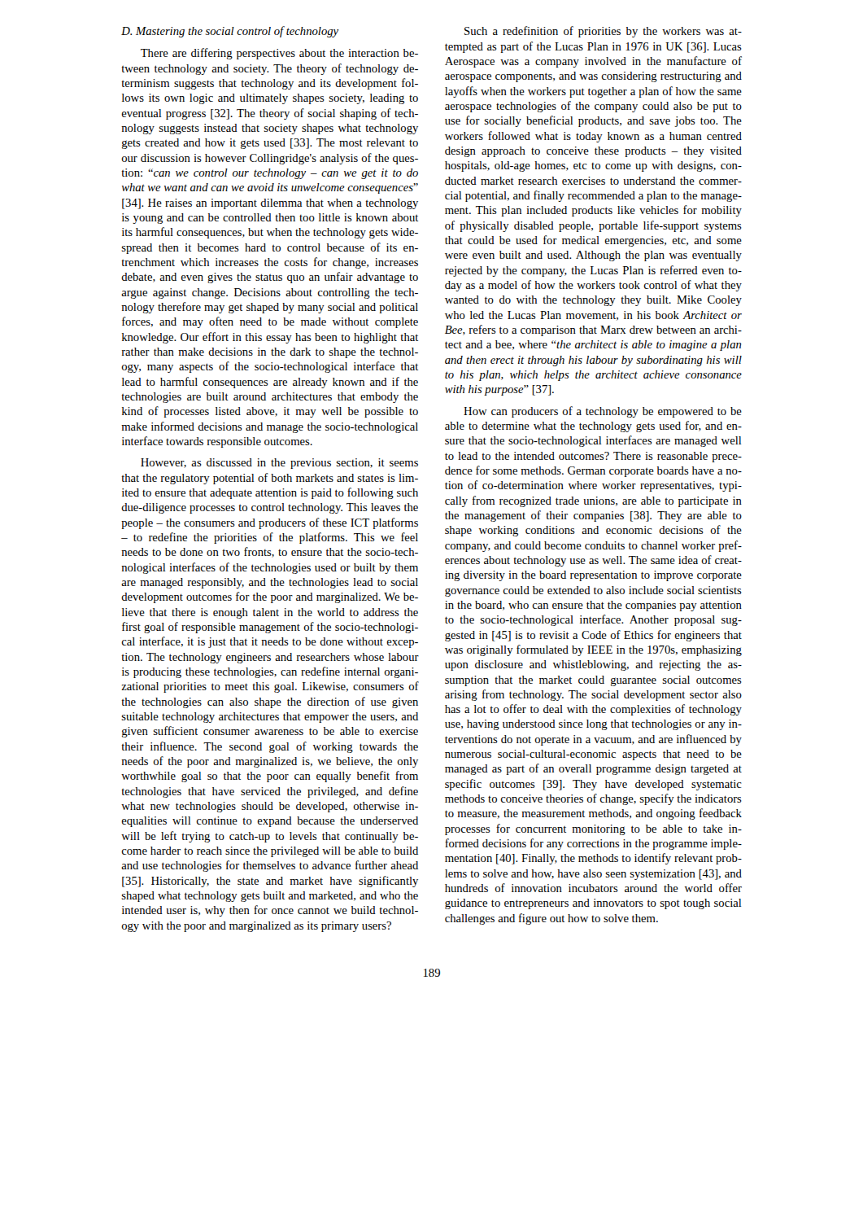D. Mastering the social control of technology
There are differing perspectives about the interaction between technology and society. The theory of technology determinism suggests that technology and its development follows its own logic and ultimately shapes society, leading to eventual progress [32]. The theory of social shaping of technology suggests instead that society shapes what technology gets created and how it gets used [33]. The most relevant to our discussion is however Collingridge's analysis of the question: “can we control our technology – can we get it to do what we want and can we avoid its unwelcome consequences” [34]. He raises an important dilemma that when a technology is young and can be controlled then too little is known about its harmful consequences, but when the technology gets widespread then it becomes hard to control because of its entrenchment which increases the costs for change, increases debate, and even gives the status quo an unfair advantage to argue against change. Decisions about controlling the technology therefore may get shaped by many social and political forces, and may often need to be made without complete knowledge. Our effort in this essay has been to highlight that rather than make decisions in the dark to shape the technology, many aspects of the socio-technological interface that lead to harmful consequences are already known and if the technologies are built around architectures that embody the kind of processes listed above, it may well be possible to make informed decisions and manage the socio-technological interface towards responsible outcomes.
However, as discussed in the previous section, it seems that the regulatory potential of both markets and states is limited to ensure that adequate attention is paid to following such due-diligence processes to control technology. This leaves the people – the consumers and producers of these ICT platforms – to redefine the priorities of the platforms. This we feel needs to be done on two fronts, to ensure that the socio-technological interfaces of the technologies used or built by them are managed responsibly, and the technologies lead to social development outcomes for the poor and marginalized. We believe that there is enough talent in the world to address the first goal of responsible management of the socio-technological interface, it is just that it needs to be done without exception. The technology engineers and researchers whose labour is producing these technologies, can redefine internal organizational priorities to meet this goal. Likewise, consumers of the technologies can also shape the direction of use given suitable technology architectures that empower the users, and given sufficient consumer awareness to be able to exercise their influence. The second goal of working towards the needs of the poor and marginalized is, we believe, the only worthwhile goal so that the poor can equally benefit from technologies that have serviced the privileged, and define what new technologies should be developed, otherwise inequalities will continue to expand because the underserved will be left trying to catch-up to levels that continually become harder to reach since the privileged will be able to build and use technologies for themselves to advance further ahead [35]. Historically, the state and market have significantly shaped what technology gets built and marketed, and who the intended user is, why then for once cannot we build technology with the poor and marginalized as its primary users?
Such a redefinition of priorities by the workers was attempted as part of the Lucas Plan in 1976 in UK [36]. Lucas Aerospace was a company involved in the manufacture of aerospace components, and was considering restructuring and layoffs when the workers put together a plan of how the same aerospace technologies of the company could also be put to use for socially beneficial products, and save jobs too. The workers followed what is today known as a human centred design approach to conceive these products – they visited hospitals, old-age homes, etc to come up with designs, conducted market research exercises to understand the commercial potential, and finally recommended a plan to the management. This plan included products like vehicles for mobility of physically disabled people, portable life-support systems that could be used for medical emergencies, etc, and some were even built and used. Although the plan was eventually rejected by the company, the Lucas Plan is referred even today as a model of how the workers took control of what they wanted to do with the technology they built. Mike Cooley who led the Lucas Plan movement, in his book Architect or Bee, refers to a comparison that Marx drew between an architect and a bee, where “the architect is able to imagine a plan and then erect it through his labour by subordinating his will to his plan, which helps the architect achieve consonance with his purpose” [37].
How can producers of a technology be empowered to be able to determine what the technology gets used for, and ensure that the socio-technological interfaces are managed well to lead to the intended outcomes? There is reasonable precedence for some methods. German corporate boards have a notion of co-determination where worker representatives, typically from recognized trade unions, are able to participate in the management of their companies [38]. They are able to shape working conditions and economic decisions of the company, and could become conduits to channel worker preferences about technology use as well. The same idea of creating diversity in the board representation to improve corporate governance could be extended to also include social scientists in the board, who can ensure that the companies pay attention to the socio-technological interface. Another proposal suggested in [45] is to revisit a Code of Ethics for engineers that was originally formulated by IEEE in the 1970s, emphasizing upon disclosure and whistleblowing, and rejecting the assumption that the market could guarantee social outcomes arising from technology. The social development sector also has a lot to offer to deal with the complexities of technology use, having understood since long that technologies or any interventions do not operate in a vacuum, and are influenced by numerous social-cultural-economic aspects that need to be managed as part of an overall programme design targeted at specific outcomes [39]. They have developed systematic methods to conceive theories of change, specify the indicators to measure, the measurement methods, and ongoing feedback processes for concurrent monitoring to be able to take informed decisions for any corrections in the programme implementation [40]. Finally, the methods to identify relevant problems to solve and how, have also seen systemization [43], and hundreds of innovation incubators around the world offer guidance to entrepreneurs and innovators to spot tough social challenges and figure out how to solve them.
189